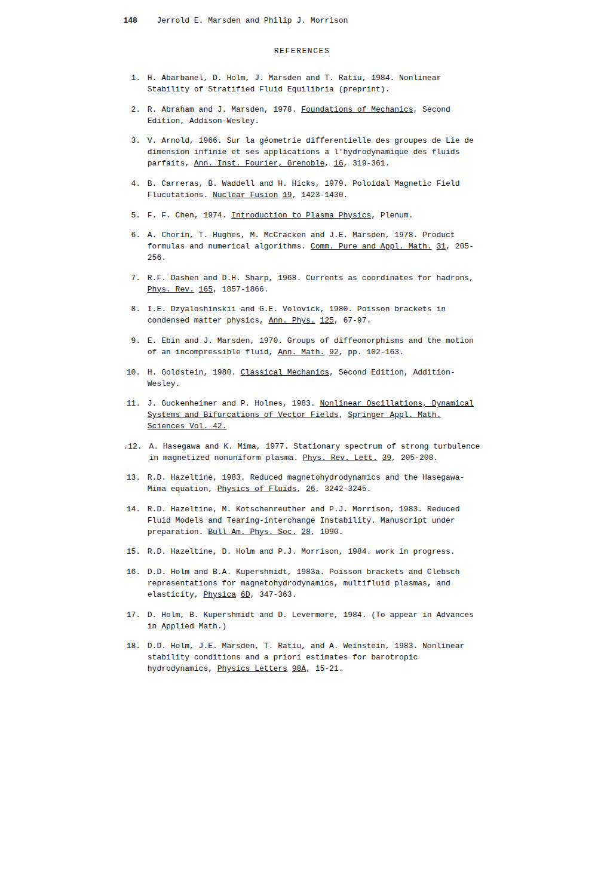148 Jerrold E. Marsden and Philip J. Morrison
REFERENCES
1. H. Abarbanel, D. Holm, J. Marsden and T. Ratiu, 1984. Nonlinear Stability of Stratified Fluid Equilibria (preprint).
2. R. Abraham and J. Marsden, 1978. Foundations of Mechanics, Second Edition, Addison-Wesley.
3. V. Arnold, 1966. Sur la géometrie differentielle des groupes de Lie de dimension infinie et ses applications a l'hydrodynamique des fluids parfaits, Ann. Inst. Fourier, Grenoble, 16, 319-361.
4. B. Carreras, B. Waddell and H. Hicks, 1979. Poloidal Magnetic Field Flucutations. Nuclear Fusion 19, 1423-1430.
5. F. F. Chen, 1974. Introduction to Plasma Physics, Plenum.
6. A. Chorin, T. Hughes, M. McCracken and J.E. Marsden, 1978. Product formulas and numerical algorithms. Comm. Pure and Appl. Math. 31, 205-256.
7. R.F. Dashen and D.H. Sharp, 1968. Currents as coordinates for hadrons, Phys. Rev. 165, 1857-1866.
8. I.E. Dzyaloshinskii and G.E. Volovick, 1980. Poisson brackets in condensed matter physics, Ann. Phys. 125, 67-97.
9. E. Ebin and J. Marsden, 1970. Groups of diffeomorphisms and the motion of an incompressible fluid, Ann. Math. 92, pp. 102-163.
10. H. Goldstein, 1980. Classical Mechanics, Second Edition, Addition-Wesley.
11. J. Guckenheimer and P. Holmes, 1983. Nonlinear Oscillations, Dynamical Systems and Bifurcations of Vector Fields, Springer Appl. Math. Sciences Vol. 42.
.12. A. Hasegawa and K. Mima, 1977. Stationary spectrum of strong turbulence in magnetized nonuniform plasma. Phys. Rev. Lett. 39, 205-208.
13. R.D. Hazeltine, 1983. Reduced magnetohydrodynamics and the Hasegawa-Mima equation, Physics of Fluids, 26, 3242-3245.
14. R.D. Hazeltine, M. Kotschenreuther and P.J. Morrison, 1983. Reduced Fluid Models and Tearing-interchange Instability. Manuscript under preparation. Bull Am. Phys. Soc. 28, 1090.
15. R.D. Hazeltine, D. Holm and P.J. Morrison, 1984. work in progress.
16. D.D. Holm and B.A. Kupershmidt, 1983a. Poisson brackets and Clebsch representations for magnetohydrodynamics, multifluid plasmas, and elasticity, Physica 6D, 347-363.
17. D. Holm, B. Kupershmidt and D. Levermore, 1984. (To appear in Advances in Applied Math.)
18. D.D. Holm, J.E. Marsden, T. Ratiu, and A. Weinstein, 1983. Nonlinear stability conditions and a priori estimates for barotropic hydrodynamics, Physics Letters 98A, 15-21.